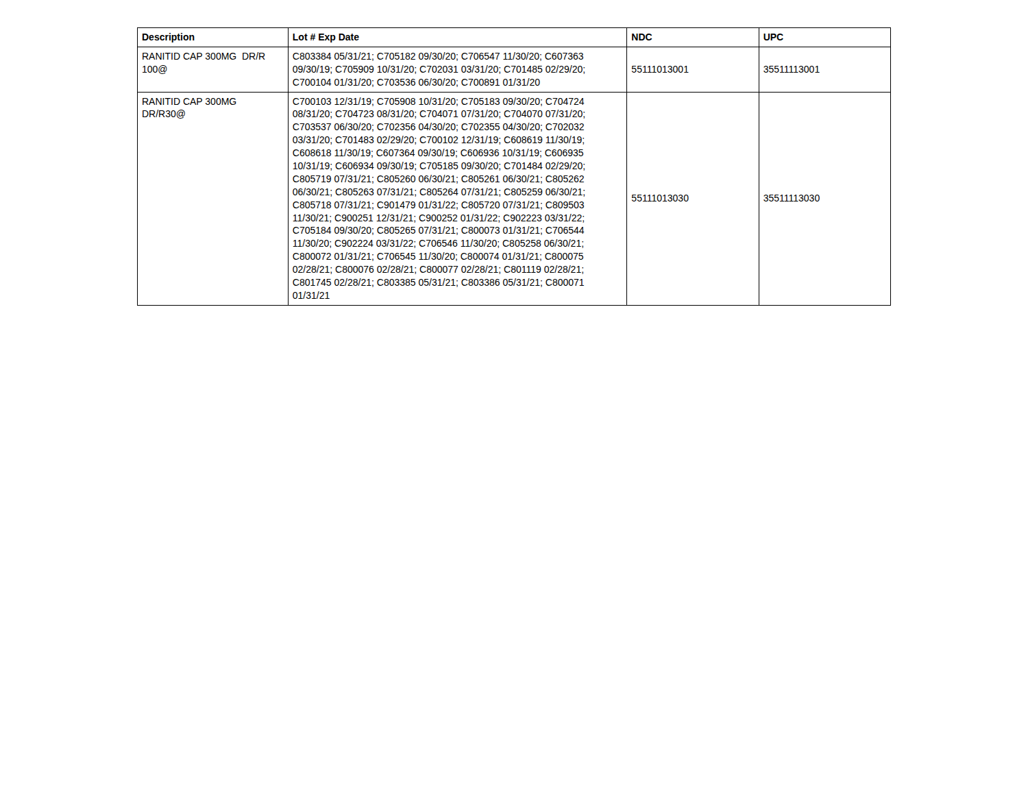| Description | Lot # Exp Date | NDC | UPC |
| --- | --- | --- | --- |
| RANITID CAP 300MG DR/R 100@ | C803384 05/31/21; C705182 09/30/20; C706547 11/30/20; C607363 09/30/19; C705909 10/31/20; C702031 03/31/20; C701485 02/29/20; C700104 01/31/20; C703536 06/30/20; C700891 01/31/20 | 55111013001 | 35511113001 |
| RANITID CAP 300MG DR/R30@ | C700103 12/31/19; C705908 10/31/20; C705183 09/30/20; C704724 08/31/20; C704723 08/31/20; C704071 07/31/20; C704070 07/31/20; C703537 06/30/20; C702356 04/30/20; C702355 04/30/20; C702032 03/31/20; C701483 02/29/20; C700102 12/31/19; C608619 11/30/19; C608618 11/30/19; C607364 09/30/19; C606936 10/31/19; C606935 10/31/19; C606934 09/30/19; C705185 09/30/20; C701484 02/29/20; C805719 07/31/21; C805260 06/30/21; C805261 06/30/21; C805262 06/30/21; C805263 07/31/21; C805264 07/31/21; C805259 06/30/21; C805718 07/31/21; C901479 01/31/22; C805720 07/31/21; C809503 11/30/21; C900251 12/31/21; C900252 01/31/22; C902223 03/31/22; C705184 09/30/20; C805265 07/31/21; C800073 01/31/21; C706544 11/30/20; C902224 03/31/22; C706546 11/30/20; C805258 06/30/21; C800072 01/31/21; C706545 11/30/20; C800074 01/31/21; C800075 02/28/21; C800076 02/28/21; C800077 02/28/21; C801119 02/28/21; C801745 02/28/21; C803385 05/31/21; C803386 05/31/21; C800071 01/31/21 | 55111013030 | 35511113030 |